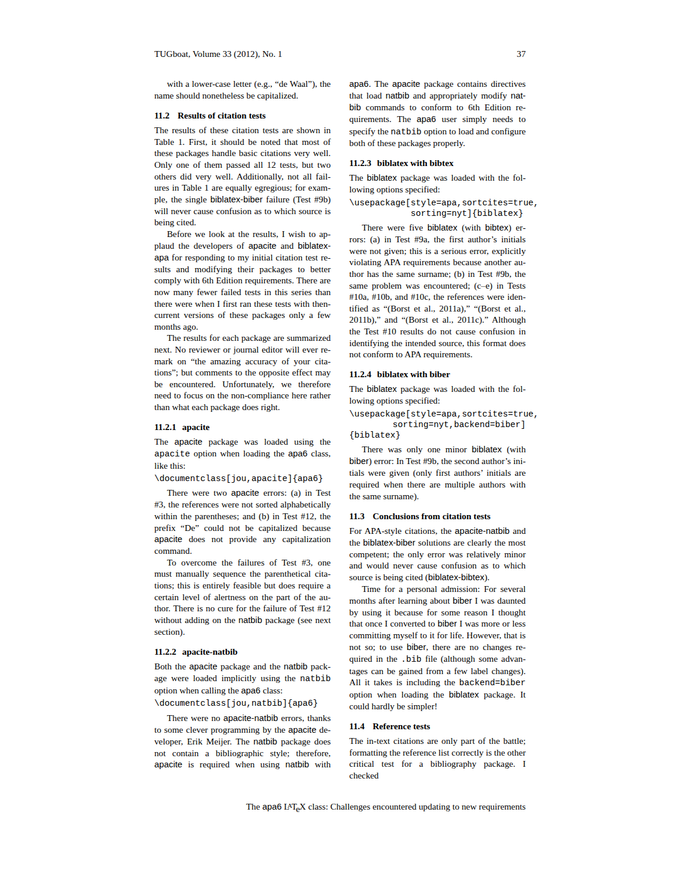TUGboat, Volume 33 (2012), No. 1
37
with a lower-case letter (e.g., “de Waal”), the name should nonetheless be capitalized.
11.2 Results of citation tests
The results of these citation tests are shown in Table 1. First, it should be noted that most of these packages handle basic citations very well. Only one of them passed all 12 tests, but two others did very well. Additionally, not all failures in Table 1 are equally egregious; for example, the single biblatex-biber failure (Test #9b) will never cause confusion as to which source is being cited.
Before we look at the results, I wish to applaud the developers of apacite and biblatex-apa for responding to my initial citation test results and modifying their packages to better comply with 6th Edition requirements. There are now many fewer failed tests in this series than there were when I first ran these tests with then-current versions of these packages only a few months ago.
The results for each package are summarized next. No reviewer or journal editor will ever remark on “the amazing accuracy of your citations”; but comments to the opposite effect may be encountered. Unfortunately, we therefore need to focus on the non-compliance here rather than what each package does right.
11.2.1apacite
The apacite package was loaded using the apacite option when loading the apa6 class, like this:
\documentclass[jou,apacite]{apa6}
There were two apacite errors: (a) in Test #3, the references were not sorted alphabetically within the parentheses; and (b) in Test #12, the prefix “De” could not be capitalized because apacite does not provide any capitalization command.
To overcome the failures of Test #3, one must manually sequence the parenthetical citations; this is entirely feasible but does require a certain level of alertness on the part of the author. There is no cure for the failure of Test #12 without adding on the natbib package (see next section).
11.2.2apacite-natbib
Both the apacite package and the natbib package were loaded implicitly using the natbib option when calling the apa6 class:
\documentclass[jou,natbib]{apa6}
There were no apacite-natbib errors, thanks to some clever programming by the apacite developer, Erik Meijer. The natbib package does not contain a bibliographic style; therefore, apacite is required when using natbib with apa6. The apacite package contains directives that load natbib and appropriately modify natbib commands to conform to 6th Edition requirements. The apa6 user simply needs to specify the natbib option to load and configure both of these packages properly.
11.2.3biblatex with bibtex
The biblatex package was loaded with the following options specified:
\usepackage[style=apa,sortcites=true, sorting=nyt]{biblatex}
There were five biblatex (with bibtex) errors: (a) in Test #9a, the first author’s initials were not given; this is a serious error, explicitly violating APA requirements because another author has the same surname; (b) in Test #9b, the same problem was encountered; (c–e) in Tests #10a, #10b, and #10c, the references were identified as “(Borst et al., 2011a),” “(Borst et al., 2011b),” and “(Borst et al., 2011c).” Although the Test #10 results do not cause confusion in identifying the intended source, this format does not conform to APA requirements.
11.2.4biblatex with biber
The biblatex package was loaded with the following options specified:
\usepackage[style=apa,sortcites=true, sorting=nyt,backend=biber]{biblatex}
There was only one minor biblatex (with biber) error: In Test #9b, the second author’s initials were given (only first authors’ initials are required when there are multiple authors with the same surname).
11.3 Conclusions from citation tests
For APA-style citations, the apacite-natbib and the biblatex-biber solutions are clearly the most competent; the only error was relatively minor and would never cause confusion as to which source is being cited (biblatex-bibtex).
Time for a personal admission: For several months after learning about biber I was daunted by using it because for some reason I thought that once I converted to biber I was more or less committing myself to it for life. However, that is not so; to use biber, there are no changes required in the .bib file (although some advantages can be gained from a few label changes). All it takes is including the backend=biber option when loading the biblatex package. It could hardly be simpler!
11.4 Reference tests
The in-text citations are only part of the battle; formatting the reference list correctly is the other critical test for a bibliography package. I checked
The apa6 LaTeX class: Challenges encountered updating to new requirements